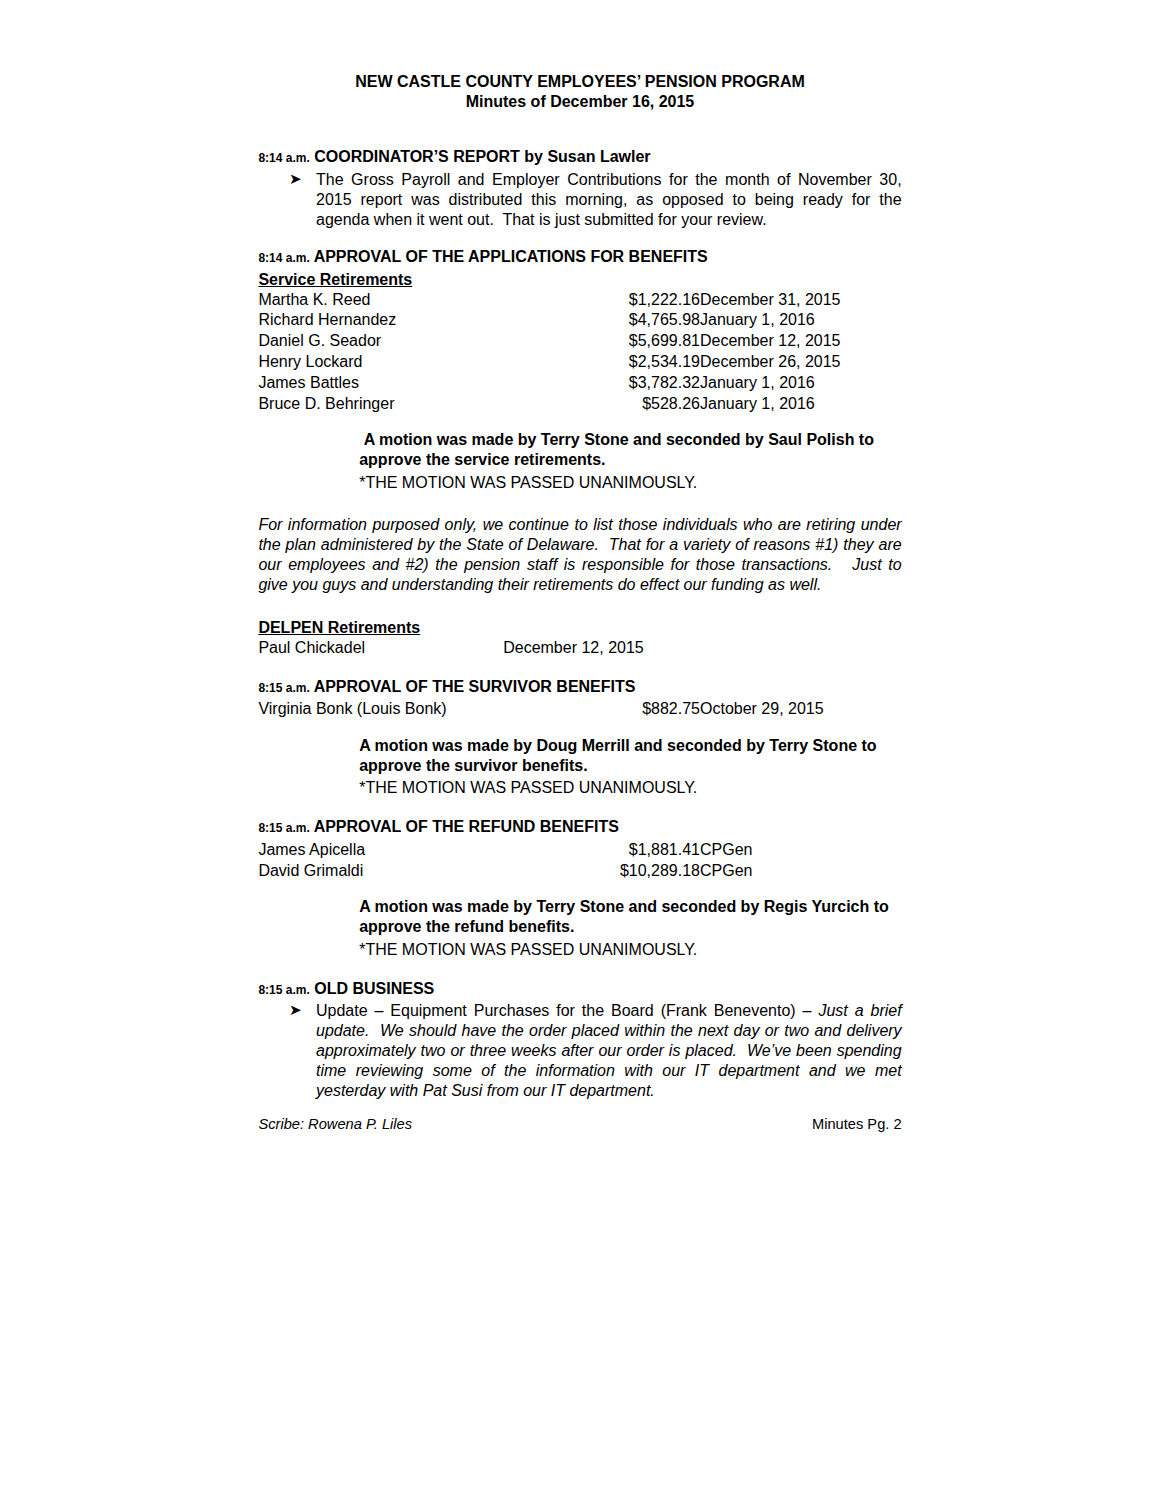NEW CASTLE COUNTY EMPLOYEES’ PENSION PROGRAM Minutes of December 16, 2015
8:14 a.m. COORDINATOR’S REPORT by Susan Lawler
The Gross Payroll and Employer Contributions for the month of November 30, 2015 report was distributed this morning, as opposed to being ready for the agenda when it went out. That is just submitted for your review.
8:14 a.m. APPROVAL OF THE APPLICATIONS FOR BENEFITS
Service Retirements
| Martha K. Reed | $1,222.16 | December 31, 2015 |
| Richard Hernandez | $4,765.98 | January 1, 2016 |
| Daniel G. Seador | $5,699.81 | December 12, 2015 |
| Henry Lockard | $2,534.19 | December 26, 2015 |
| James Battles | $3,782.32 | January 1, 2016 |
| Bruce D. Behringer | $528.26 | January 1, 2016 |
A motion was made by Terry Stone and seconded by Saul Polish to approve the service retirements. *THE MOTION WAS PASSED UNANIMOUSLY.
For information purposed only, we continue to list those individuals who are retiring under the plan administered by the State of Delaware. That for a variety of reasons #1) they are our employees and #2) the pension staff is responsible for those transactions. Just to give you guys and understanding their retirements do effect our funding as well.
DELPEN Retirements
Paul Chickadel December 12, 2015
8:15 a.m. APPROVAL OF THE SURVIVOR BENEFITS
| Virginia Bonk (Louis Bonk) | $882.75 | October 29, 2015 |
A motion was made by Doug Merrill and seconded by Terry Stone to approve the survivor benefits. *THE MOTION WAS PASSED UNANIMOUSLY.
8:15 a.m. APPROVAL OF THE REFUND BENEFITS
| James Apicella | $1,881.41 | CPGen |
| David Grimaldi | $10,289.18 | CPGen |
A motion was made by Terry Stone and seconded by Regis Yurcich to approve the refund benefits. *THE MOTION WAS PASSED UNANIMOUSLY.
8:15 a.m. OLD BUSINESS
Update – Equipment Purchases for the Board (Frank Benevento) – Just a brief update. We should have the order placed within the next day or two and delivery approximately two or three weeks after our order is placed. We’ve been spending time reviewing some of the information with our IT department and we met yesterday with Pat Susi from our IT department.
Scribe: Rowena P. Liles Minutes Pg. 2